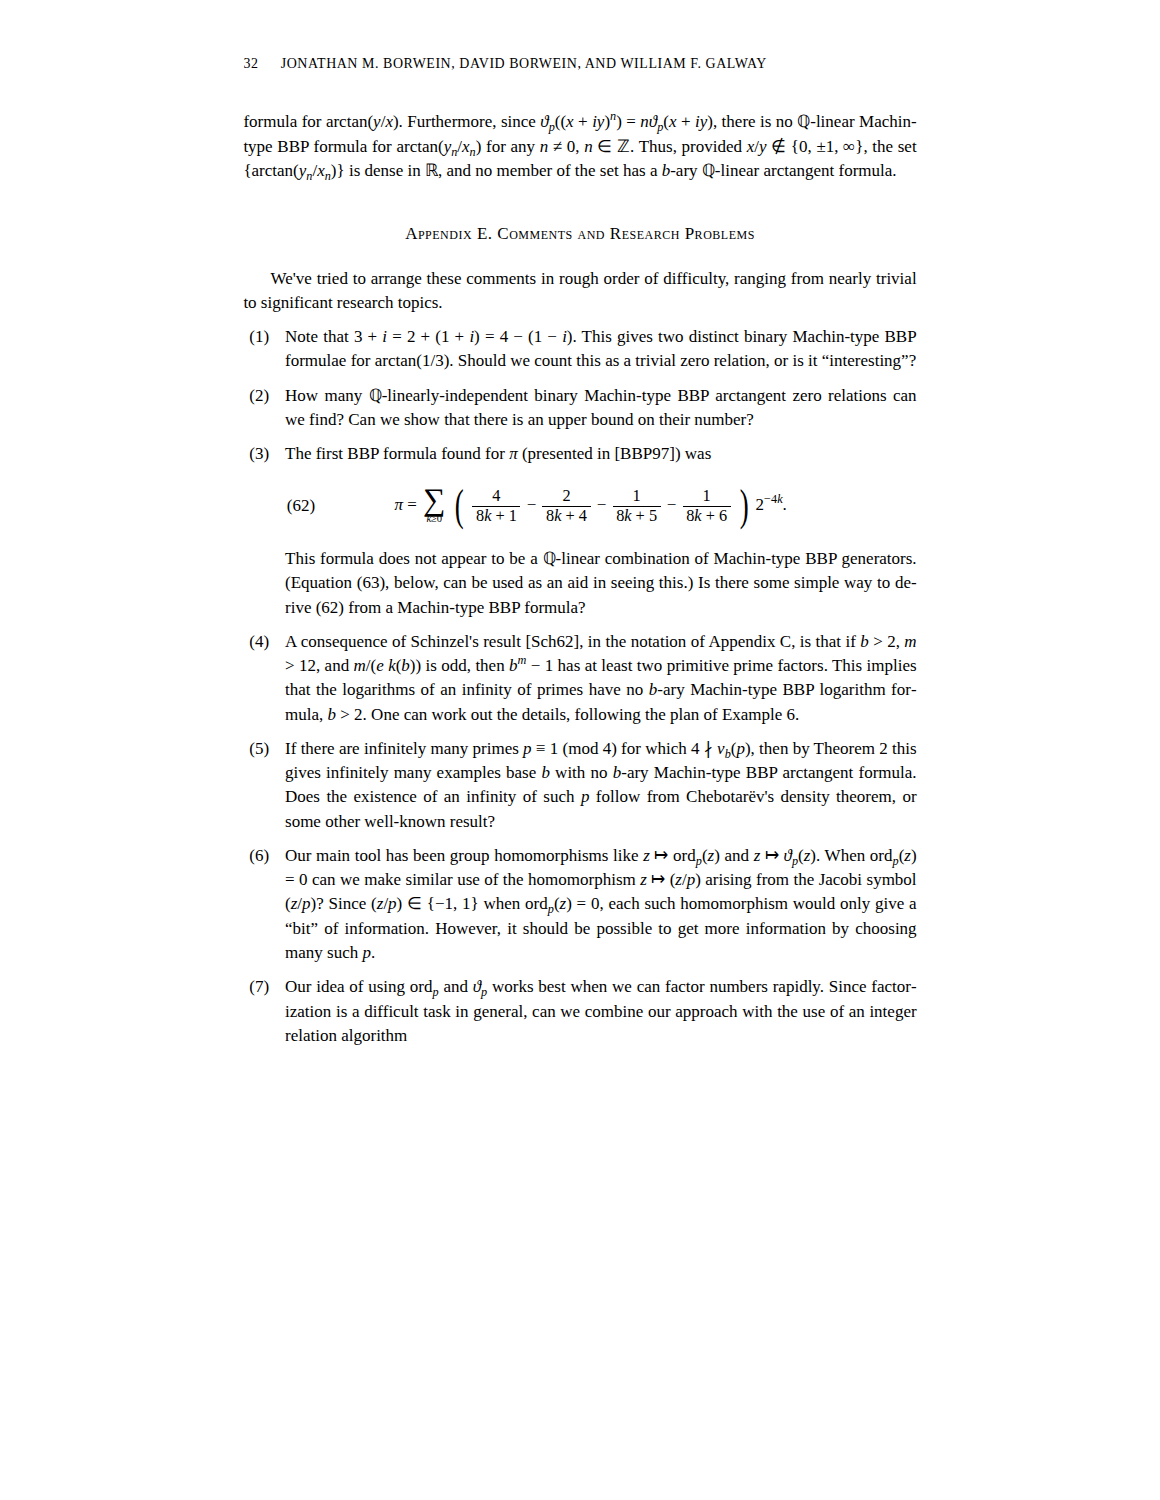32 JONATHAN M. BORWEIN, DAVID BORWEIN, AND WILLIAM F. GALWAY
formula for arctan(y/x). Furthermore, since ϑp((x + iy)n) = nϑp(x + iy), there is no ℚ-linear Machin-type BBP formula for arctan(yn/xn) for any n ≠ 0, n ∈ ℤ. Thus, provided x/y ∉ {0, ±1, ∞}, the set {arctan(yn/xn)} is dense in ℝ, and no member of the set has a b-ary ℚ-linear arctangent formula.
Appendix E. Comments and Research Problems
We've tried to arrange these comments in rough order of difficulty, ranging from nearly trivial to significant research topics.
Note that 3 + i = 2 + (1 + i) = 4 − (1 − i). This gives two distinct binary Machin-type BBP formulae for arctan(1/3). Should we count this as a trivial zero relation, or is it “interesting”?
How many ℚ-linearly-independent binary Machin-type BBP arctangent zero relations can we find? Can we show that there is an upper bound on their number?
The first BBP formula found for π (presented in [BBP97]) was
(62)
π = ∑k≥0 ( 48k + 1 − 28k + 4 − 18k + 5 − 18k + 6 ) 2−4k.
This formula does not appear to be a ℚ-linear combination of Machin-type BBP generators. (Equation (63), below, can be used as an aid in seeing this.) Is there some simple way to derive (62) from a Machin-type BBP formula?
A consequence of Schinzel's result [Sch62], in the notation of Appendix C, is that if b > 2, m > 12, and m/(e k(b)) is odd, then bm − 1 has at least two primitive prime factors. This implies that the logarithms of an infinity of primes have no b-ary Machin-type BBP logarithm formula, b > 2. One can work out the details, following the plan of Example 6.
If there are infinitely many primes p ≡ 1 (mod 4) for which 4 ∤ νb(p), then by Theorem 2 this gives infinitely many examples base b with no b-ary Machin-type BBP arctangent formula. Does the existence of an infinity of such p follow from Chebotarëv's density theorem, or some other well-known result?
Our main tool has been group homomorphisms like z ↦ ordp(z) and z ↦ ϑp(z). When ordp(z) = 0 can we make similar use of the homomorphism z ↦ (z/p) arising from the Jacobi symbol (z/p)? Since (z/p) ∈ {−1, 1} when ordp(z) = 0, each such homomorphism would only give a “bit” of information. However, it should be possible to get more information by choosing many such p.
Our idea of using ordp and ϑp works best when we can factor numbers rapidly. Since factorization is a difficult task in general, can we combine our approach with the use of an integer relation algorithm